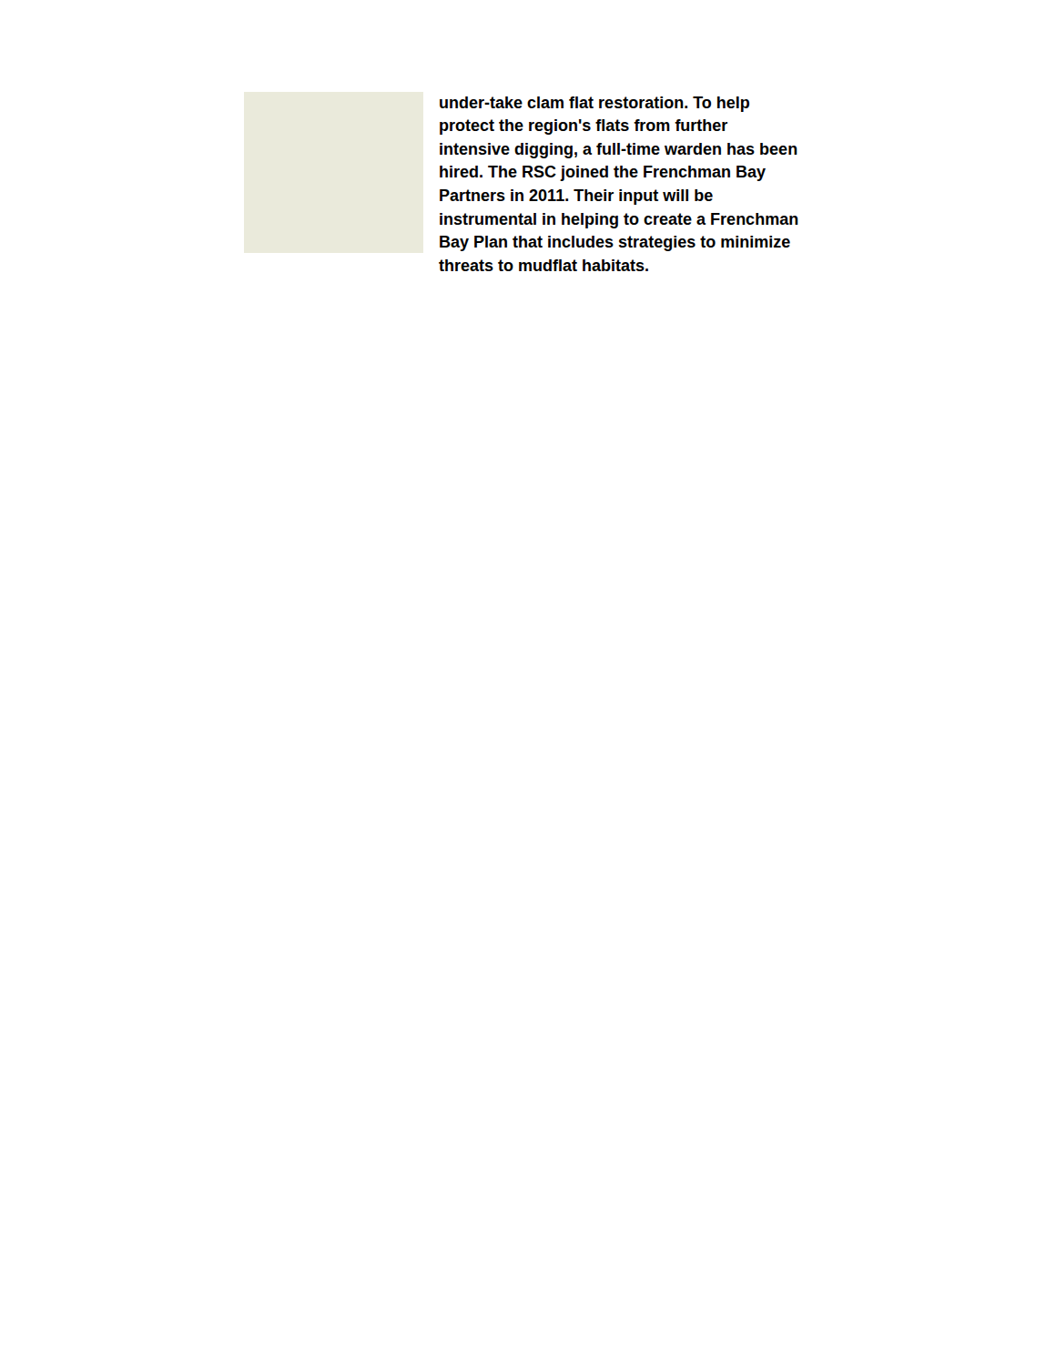under-take clam flat restoration. To help protect the region's flats from further intensive digging, a full-time warden has been hired. The RSC joined the Frenchman Bay Partners in 2011. Their input will be instrumental in helping to create a Frenchman Bay Plan that includes strategies to minimize threats to mudflat habitats.